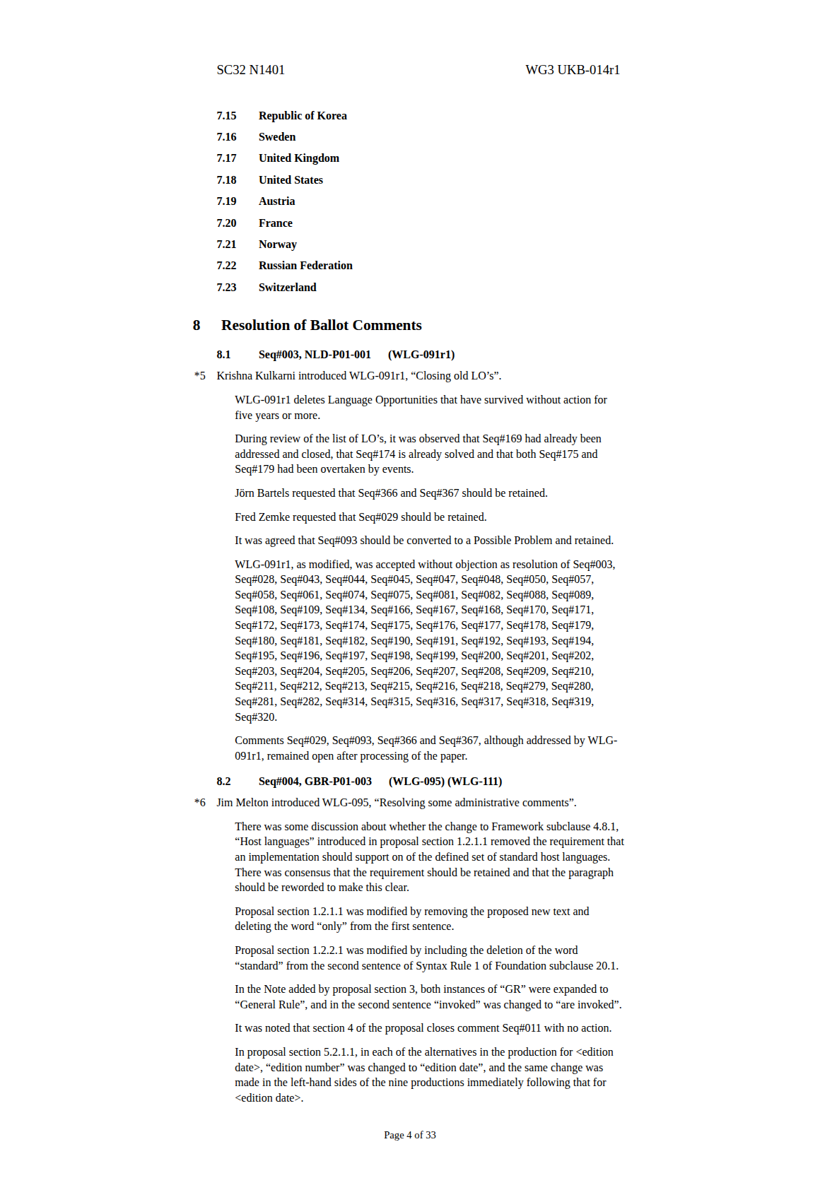SC32 N1401 WG3 UKB-014r1
7.15 Republic of Korea
7.16 Sweden
7.17 United Kingdom
7.18 United States
7.19 Austria
7.20 France
7.21 Norway
7.22 Russian Federation
7.23 Switzerland
8 Resolution of Ballot Comments
8.1 Seq#003, NLD-P01-001 (WLG-091r1)
*5
Krishna Kulkarni introduced WLG-091r1, “Closing old LO’s”.
WLG-091r1 deletes Language Opportunities that have survived without action for five years or more.
During review of the list of LO’s, it was observed that Seq#169 had already been addressed and closed, that Seq#174 is already solved and that both Seq#175 and Seq#179 had been overtaken by events.
Jörn Bartels requested that Seq#366 and Seq#367 should be retained.
Fred Zemke requested that Seq#029 should be retained.
It was agreed that Seq#093 should be converted to a Possible Problem and retained.
WLG-091r1, as modified, was accepted without objection as resolution of Seq#003, Seq#028, Seq#043, Seq#044, Seq#045, Seq#047, Seq#048, Seq#050, Seq#057, Seq#058, Seq#061, Seq#074, Seq#075, Seq#081, Seq#082, Seq#088, Seq#089, Seq#108, Seq#109, Seq#134, Seq#166, Seq#167, Seq#168, Seq#170, Seq#171, Seq#172, Seq#173, Seq#174, Seq#175, Seq#176, Seq#177, Seq#178, Seq#179, Seq#180, Seq#181, Seq#182, Seq#190, Seq#191, Seq#192, Seq#193, Seq#194, Seq#195, Seq#196, Seq#197, Seq#198, Seq#199, Seq#200, Seq#201, Seq#202, Seq#203, Seq#204, Seq#205, Seq#206, Seq#207, Seq#208, Seq#209, Seq#210, Seq#211, Seq#212, Seq#213, Seq#215, Seq#216, Seq#218, Seq#279, Seq#280, Seq#281, Seq#282, Seq#314, Seq#315, Seq#316, Seq#317, Seq#318, Seq#319, Seq#320.
Comments Seq#029, Seq#093, Seq#366 and Seq#367, although addressed by WLG-091r1, remained open after processing of the paper.
8.2 Seq#004, GBR-P01-003 (WLG-095) (WLG-111)
*6
Jim Melton introduced WLG-095, “Resolving some administrative comments”.
There was some discussion about whether the change to Framework subclause 4.8.1, “Host languages” introduced in proposal section 1.2.1.1 removed the requirement that an implementation should support on of the defined set of standard host languages. There was consensus that the requirement should be retained and that the paragraph should be reworded to make this clear.
Proposal section 1.2.1.1 was modified by removing the proposed new text and deleting the word “only” from the first sentence.
Proposal section 1.2.2.1 was modified by including the deletion of the word “standard” from the second sentence of Syntax Rule 1 of Foundation subclause 20.1.
In the Note added by proposal section 3, both instances of “GR” were expanded to “General Rule”, and in the second sentence “invoked” was changed to “are invoked”.
It was noted that section 4 of the proposal closes comment Seq#011 with no action.
In proposal section 5.2.1.1, in each of the alternatives in the production for <edition date>, “edition number” was changed to “edition date”, and the same change was made in the left-hand sides of the nine productions immediately following that for <edition date>.
Page 4 of 33